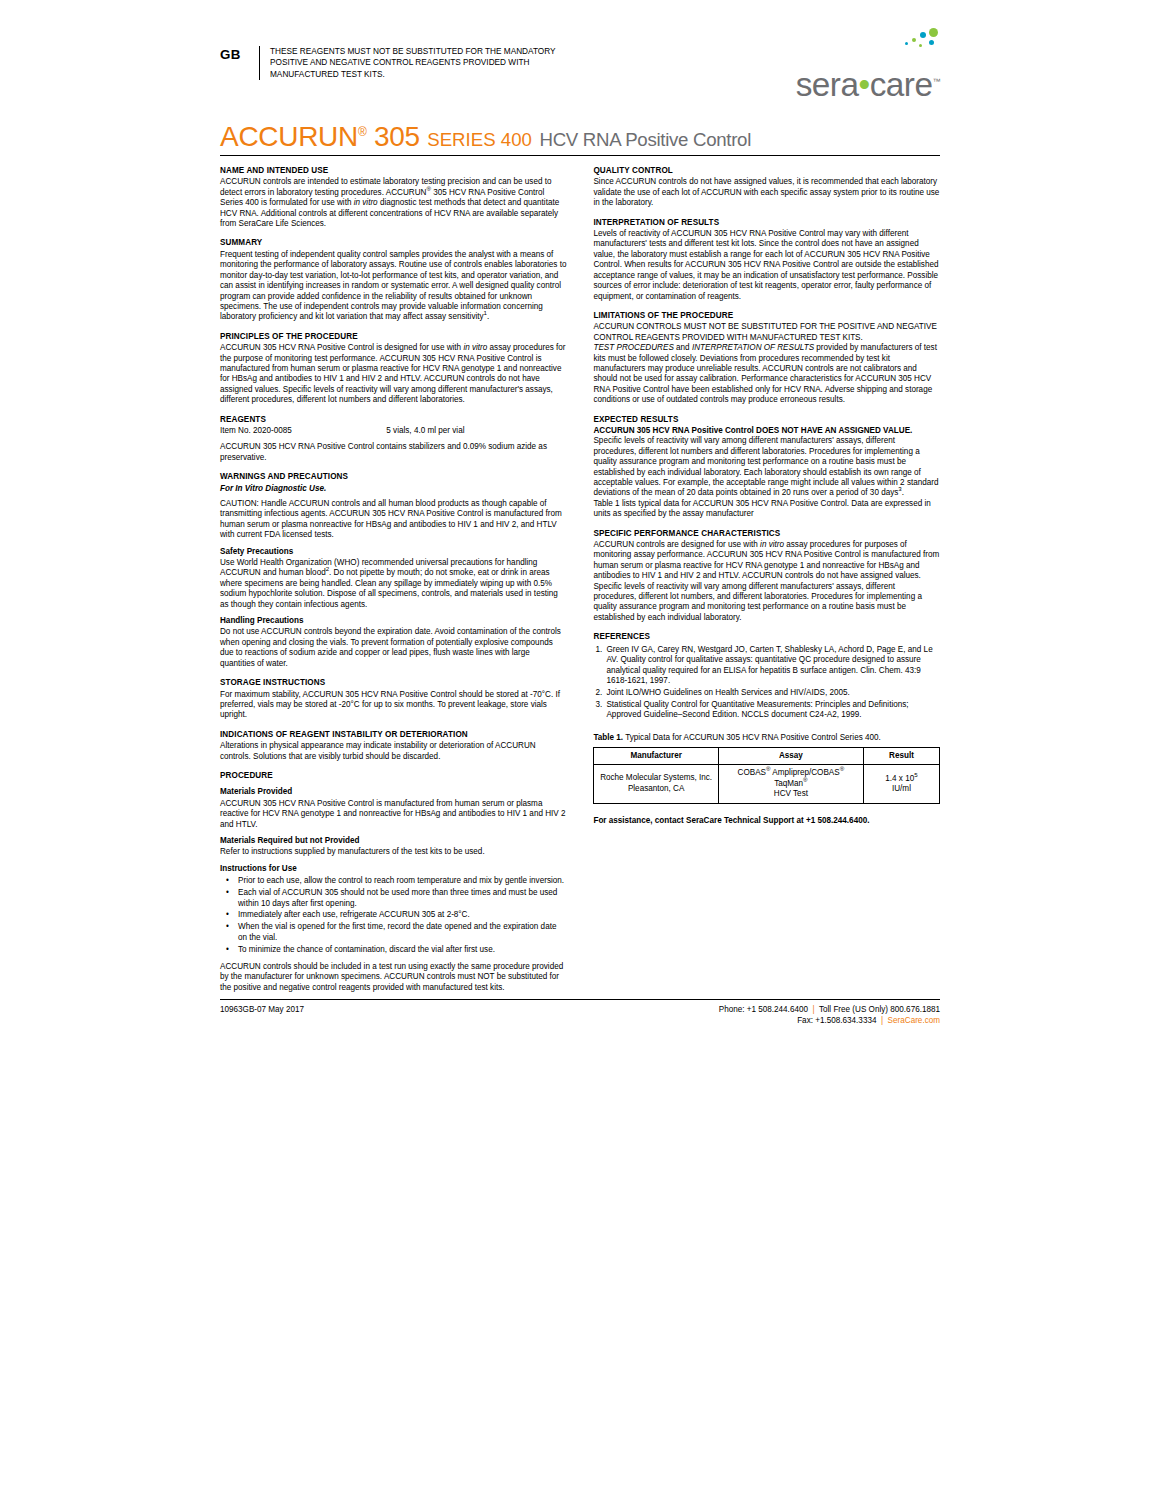GB
These reagents must not be substituted for the mandatory positive and negative control reagents provided with manufactured test kits.
sera•care™
ACCURUN® 305 SERIES 400 HCV RNA Positive Control
Name and Intended Use
ACCURUN controls are intended to estimate laboratory testing precision and can be used to detect errors in laboratory testing procedures. ACCURUN® 305 HCV RNA Positive Control Series 400 is formulated for use with in vitro diagnostic test methods that detect and quantitate HCV RNA. Additional controls at different concentrations of HCV RNA are available separately from SeraCare Life Sciences.
Summary
Frequent testing of independent quality control samples provides the analyst with a means of monitoring the performance of laboratory assays. Routine use of controls enables laboratories to monitor day-to-day test variation, lot-to-lot performance of test kits, and operator variation, and can assist in identifying increases in random or systematic error. A well designed quality control program can provide added confidence in the reliability of results obtained for unknown specimens. The use of independent controls may provide valuable information concerning laboratory proficiency and kit lot variation that may affect assay sensitivity1.
Principles of the Procedure
ACCURUN 305 HCV RNA Positive Control is designed for use with in vitro assay procedures for the purpose of monitoring test performance. ACCURUN 305 HCV RNA Positive Control is manufactured from human serum or plasma reactive for HCV RNA genotype 1 and nonreactive for HBsAg and antibodies to HIV 1 and HIV 2 and HTLV. ACCURUN controls do not have assigned values. Specific levels of reactivity will vary among different manufacturer's assays, different procedures, different lot numbers and different laboratories.
Reagents
Item No. 2020-0085
5 vials, 4.0 ml per vial
ACCURUN 305 HCV RNA Positive Control contains stabilizers and 0.09% sodium azide as preservative.
Warnings and Precautions
For In Vitro Diagnostic Use.
CAUTION: Handle ACCURUN controls and all human blood products as though capable of transmitting infectious agents. ACCURUN 305 HCV RNA Positive Control is manufactured from human serum or plasma nonreactive for HBsAg and antibodies to HIV 1 and HIV 2, and HTLV with current FDA licensed tests.
Safety Precautions
Use World Health Organization (WHO) recommended universal precautions for handling ACCURUN and human blood2. Do not pipette by mouth; do not smoke, eat or drink in areas where specimens are being handled. Clean any spillage by immediately wiping up with 0.5% sodium hypochlorite solution. Dispose of all specimens, controls, and materials used in testing as though they contain infectious agents.
Handling Precautions
Do not use ACCURUN controls beyond the expiration date. Avoid contamination of the controls when opening and closing the vials. To prevent formation of potentially explosive compounds due to reactions of sodium azide and copper or lead pipes, flush waste lines with large quantities of water.
Storage Instructions
For maximum stability, ACCURUN 305 HCV RNA Positive Control should be stored at -70°C. If preferred, vials may be stored at -20°C for up to six months. To prevent leakage, store vials upright.
Indications of Reagent Instability or Deterioration
Alterations in physical appearance may indicate instability or deterioration of ACCURUN controls. Solutions that are visibly turbid should be discarded.
Procedure
Materials Provided
ACCURUN 305 HCV RNA Positive Control is manufactured from human serum or plasma reactive for HCV RNA genotype 1 and nonreactive for HBsAg and antibodies to HIV 1 and HIV 2 and HTLV.
Materials Required but not Provided
Refer to instructions supplied by manufacturers of the test kits to be used.
Instructions for Use
Prior to each use, allow the control to reach room temperature and mix by gentle inversion.
Each vial of ACCURUN 305 should not be used more than three times and must be used within 10 days after first opening.
Immediately after each use, refrigerate ACCURUN 305 at 2-8°C.
When the vial is opened for the first time, record the date opened and the expiration date on the vial.
To minimize the chance of contamination, discard the vial after first use.
ACCURUN controls should be included in a test run using exactly the same procedure provided by the manufacturer for unknown specimens. ACCURUN controls must NOT be substituted for the positive and negative control reagents provided with manufactured test kits.
Quality Control
Since ACCURUN controls do not have assigned values, it is recommended that each laboratory validate the use of each lot of ACCURUN with each specific assay system prior to its routine use in the laboratory.
Interpretation of Results
Levels of reactivity of ACCURUN 305 HCV RNA Positive Control may vary with different manufacturers' tests and different test kit lots. Since the control does not have an assigned value, the laboratory must establish a range for each lot of ACCURUN 305 HCV RNA Positive Control. When results for ACCURUN 305 HCV RNA Positive Control are outside the established acceptance range of values, it may be an indication of unsatisfactory test performance. Possible sources of error include: deterioration of test kit reagents, operator error, faulty performance of equipment, or contamination of reagents.
Limitations of the Procedure
ACCURUN CONTROLS MUST NOT BE SUBSTITUTED FOR THE POSITIVE AND NEGATIVE CONTROL REAGENTS PROVIDED WITH MANUFACTURED TEST KITS.
TEST PROCEDURES and INTERPRETATION OF RESULTS provided by manufacturers of test kits must be followed closely. Deviations from procedures recommended by test kit manufacturers may produce unreliable results. ACCURUN controls are not calibrators and should not be used for assay calibration. Performance characteristics for ACCURUN 305 HCV RNA Positive Control have been established only for HCV RNA. Adverse shipping and storage conditions or use of outdated controls may produce erroneous results.
Expected Results
ACCURUN 305 HCV RNA Positive Control DOES NOT HAVE AN ASSIGNED VALUE. Specific levels of reactivity will vary among different manufacturers' assays, different procedures, different lot numbers and different laboratories. Procedures for implementing a quality assurance program and monitoring test performance on a routine basis must be established by each individual laboratory. Each laboratory should establish its own range of acceptable values. For example, the acceptable range might include all values within 2 standard deviations of the mean of 20 data points obtained in 20 runs over a period of 30 days3.
Table 1 lists typical data for ACCURUN 305 HCV RNA Positive Control. Data are expressed in units as specified by the assay manufacturer
Specific Performance Characteristics
ACCURUN controls are designed for use with in vitro assay procedures for purposes of monitoring assay performance. ACCURUN 305 HCV RNA Positive Control is manufactured from human serum or plasma reactive for HCV RNA genotype 1 and nonreactive for HBsAg and antibodies to HIV 1 and HIV 2 and HTLV. ACCURUN controls do not have assigned values. Specific levels of reactivity will vary among different manufacturers' assays, different procedures, different lot numbers, and different laboratories. Procedures for implementing a quality assurance program and monitoring test performance on a routine basis must be established by each individual laboratory.
References
Green IV GA, Carey RN, Westgard JO, Carten T, Shablesky LA, Achord D, Page E, and Le AV. Quality control for qualitative assays: quantitative QC procedure designed to assure analytical quality required for an ELISA for hepatitis B surface antigen. Clin. Chem. 43:9 1618-1621, 1997.
Joint ILO/WHO Guidelines on Health Services and HIV/AIDS, 2005.
Statistical Quality Control for Quantitative Measurements: Principles and Definitions; Approved Guideline–Second Edition. NCCLS document C24-A2, 1999.
Table 1. Typical Data for ACCURUN 305 HCV RNA Positive Control Series 400.
| Manufacturer | Assay | Result |
| --- | --- | --- |
| Roche Molecular Systems, Inc. Pleasanton, CA | COBAS ® Ampliprep/COBAS ® TaqMan ® HCV Test | 1.4 x 10 5 IU/ml |
For assistance, contact SeraCare Technical Support at +1 508.244.6400.
10963GB-07 May 2017
Phone: +1 508.244.6400 | Toll Free (US Only) 800.676.1881
Fax: +1.508.634.3334 | SeraCare.com